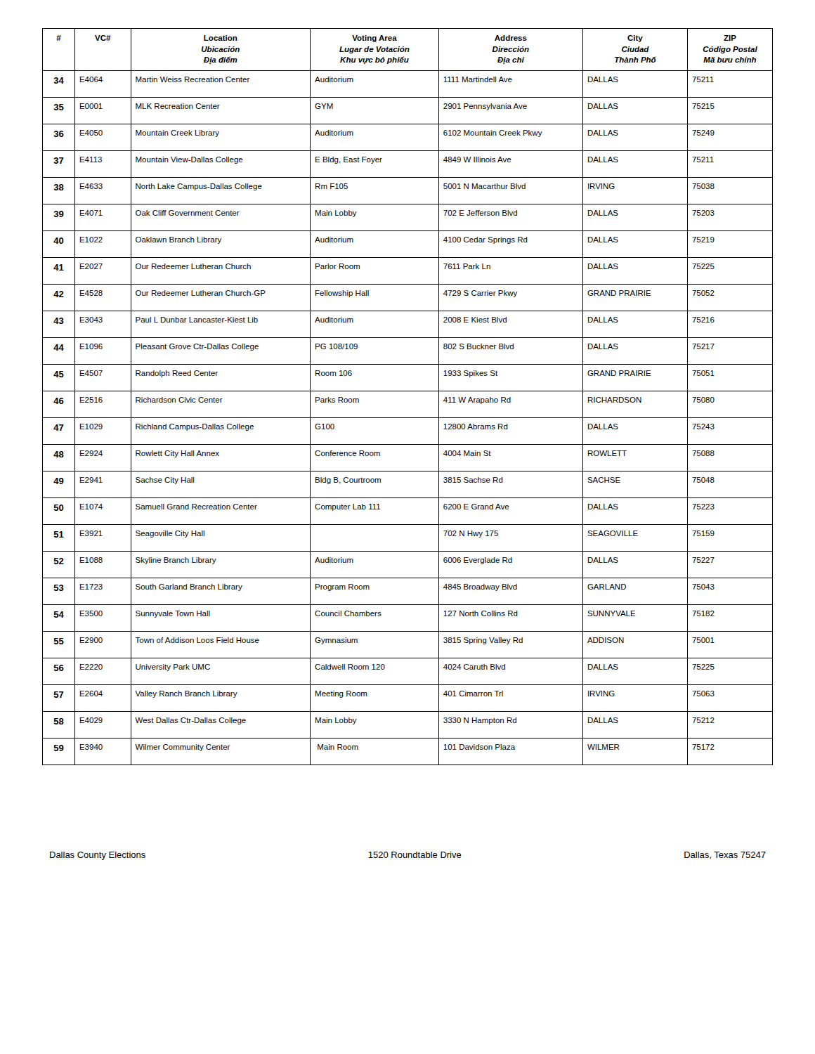| # | VC# | Location Ubicación Địa điểm | Voting Area Lugar de Votación Khu vực bỏ phiếu | Address Dirección Địa chỉ | City Ciudad Thành Phố | ZIP Código Postal Mã bưu chính |
| --- | --- | --- | --- | --- | --- | --- |
| 34 | E4064 | Martin Weiss Recreation Center | Auditorium | 1111 Martindell Ave | DALLAS | 75211 |
| 35 | E0001 | MLK Recreation Center | GYM | 2901 Pennsylvania Ave | DALLAS | 75215 |
| 36 | E4050 | Mountain Creek Library | Auditorium | 6102 Mountain Creek Pkwy | DALLAS | 75249 |
| 37 | E4113 | Mountain View-Dallas College | E Bldg, East Foyer | 4849 W Illinois Ave | DALLAS | 75211 |
| 38 | E4633 | North Lake Campus-Dallas College | Rm F105 | 5001 N Macarthur Blvd | IRVING | 75038 |
| 39 | E4071 | Oak Cliff Government Center | Main Lobby | 702 E Jefferson Blvd | DALLAS | 75203 |
| 40 | E1022 | Oaklawn Branch Library | Auditorium | 4100 Cedar Springs Rd | DALLAS | 75219 |
| 41 | E2027 | Our Redeemer Lutheran Church | Parlor Room | 7611 Park Ln | DALLAS | 75225 |
| 42 | E4528 | Our Redeemer Lutheran Church-GP | Fellowship Hall | 4729 S Carrier Pkwy | GRAND PRAIRIE | 75052 |
| 43 | E3043 | Paul L Dunbar Lancaster-Kiest Lib | Auditorium | 2008 E Kiest Blvd | DALLAS | 75216 |
| 44 | E1096 | Pleasant Grove Ctr-Dallas College | PG 108/109 | 802 S Buckner Blvd | DALLAS | 75217 |
| 45 | E4507 | Randolph Reed Center | Room 106 | 1933 Spikes St | GRAND PRAIRIE | 75051 |
| 46 | E2516 | Richardson Civic Center | Parks Room | 411 W Arapaho Rd | RICHARDSON | 75080 |
| 47 | E1029 | Richland Campus-Dallas College | G100 | 12800 Abrams Rd | DALLAS | 75243 |
| 48 | E2924 | Rowlett City Hall Annex | Conference Room | 4004 Main St | ROWLETT | 75088 |
| 49 | E2941 | Sachse City Hall | Bldg B, Courtroom | 3815 Sachse Rd | SACHSE | 75048 |
| 50 | E1074 | Samuell Grand Recreation Center | Computer Lab 111 | 6200 E Grand Ave | DALLAS | 75223 |
| 51 | E3921 | Seagoville City Hall | | 702 N Hwy 175 | SEAGOVILLE | 75159 |
| 52 | E1088 | Skyline Branch Library | Auditorium | 6006 Everglade Rd | DALLAS | 75227 |
| 53 | E1723 | South Garland Branch Library | Program Room | 4845 Broadway Blvd | GARLAND | 75043 |
| 54 | E3500 | Sunnyvale Town Hall | Council Chambers | 127 North Collins Rd | SUNNYVALE | 75182 |
| 55 | E2900 | Town of Addison Loos Field House | Gymnasium | 3815 Spring Valley Rd | ADDISON | 75001 |
| 56 | E2220 | University Park UMC | Caldwell Room 120 | 4024 Caruth Blvd | DALLAS | 75225 |
| 57 | E2604 | Valley Ranch Branch Library | Meeting Room | 401 Cimarron Trl | IRVING | 75063 |
| 58 | E4029 | West Dallas Ctr-Dallas College | Main Lobby | 3330 N Hampton Rd | DALLAS | 75212 |
| 59 | E3940 | Wilmer Community Center | Main Room | 101 Davidson Plaza | WILMER | 75172 |
Dallas County Elections 1520 Roundtable Drive Dallas, Texas 75247